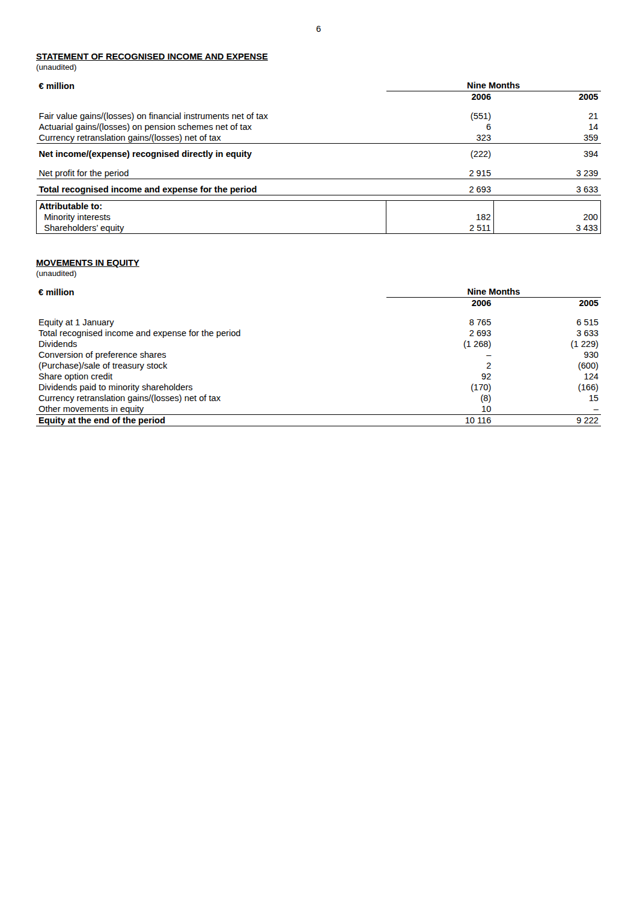6
Statement of Recognised Income and Expense
(unaudited)
| € million | Nine Months |
| | 2006 | 2005 |
| Fair value gains/(losses) on financial instruments net of tax | (551) | 21 |
| Actuarial gains/(losses) on pension schemes net of tax | 6 | 14 |
| Currency retranslation gains/(losses) net of tax | 323 | 359 |
| Net income/(expense) recognised directly in equity | (222) | 394 |
| Net profit for the period | 2 915 | 3 239 |
| Total recognised income and expense for the period | 2 693 | 3 633 |
| Attributable to: | | |
| Minority interests | 182 | 200 |
| Shareholders’ equity | 2 511 | 3 433 |
Movements in Equity
(unaudited)
| € million | Nine Months |
| | 2006 | 2005 |
| Equity at 1 January | 8 765 | 6 515 |
| Total recognised income and expense for the period | 2 693 | 3 633 |
| Dividends | (1 268) | (1 229) |
| Conversion of preference shares | – | 930 |
| (Purchase)/sale of treasury stock | 2 | (600) |
| Share option credit | 92 | 124 |
| Dividends paid to minority shareholders | (170) | (166) |
| Currency retranslation gains/(losses) net of tax | (8) | 15 |
| Other movements in equity | 10 | – |
| Equity at the end of the period | 10 116 | 9 222 |